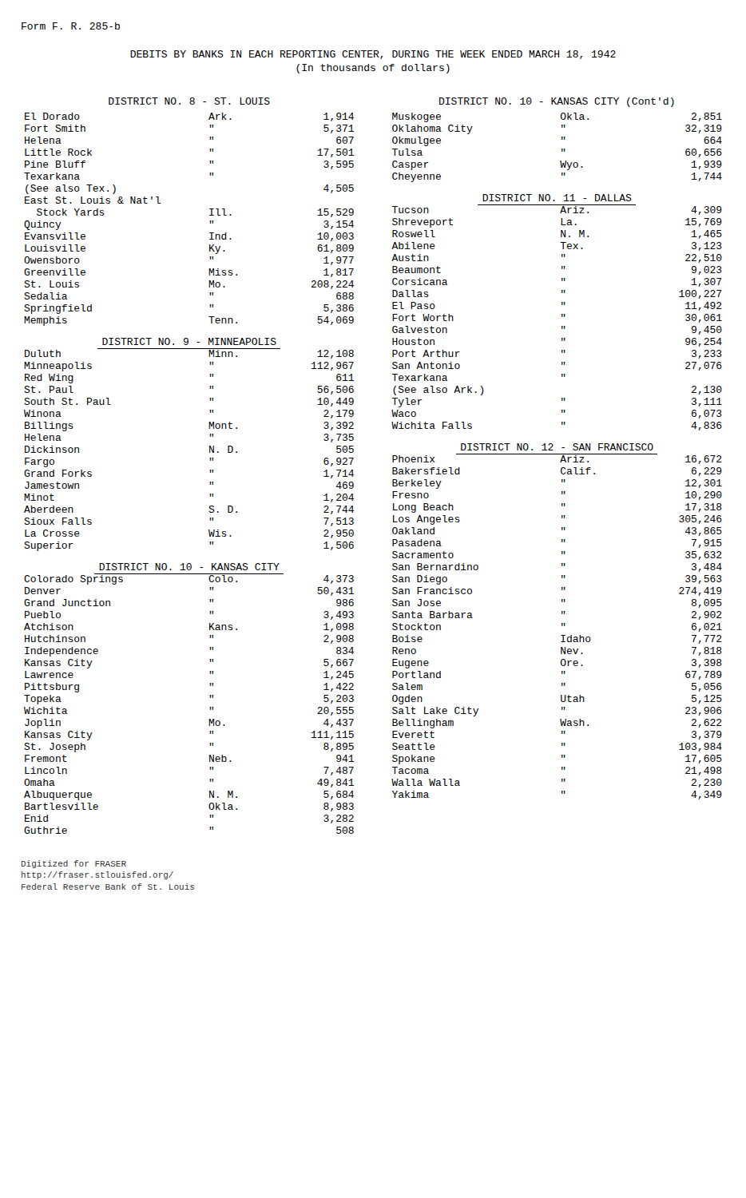Form F. R. 285-b
DEBITS BY BANKS IN EACH REPORTING CENTER, DURING THE WEEK ENDED MARCH 18, 1942
(In thousands of dollars)
DISTRICT NO. 8 - ST. LOUIS
| El Dorado | Ark. | 1,914 |
| Fort Smith | " | 5,371 |
| Helena | " | 607 |
| Little Rock | " | 17,501 |
| Pine Bluff | " | 3,595 |
| Texarkana | " | |
| (See also Tex.) | 4,505 |
| East St. Louis & Nat'l | |
| Stock Yards | Ill. | 15,529 |
| Quincy | " | 3,154 |
| Evansville | Ind. | 10,003 |
| Louisville | Ky. | 61,809 |
| Owensboro | " | 1,977 |
| Greenville | Miss. | 1,817 |
| St. Louis | Mo. | 208,224 |
| Sedalia | " | 688 |
| Springfield | " | 5,386 |
| Memphis | Tenn. | 54,069 |
| DISTRICT NO. 9 - MINNEAPOLIS |
| Duluth | Minn. | 12,108 |
| Minneapolis | " | 112,967 |
| Red Wing | " | 611 |
| St. Paul | " | 56,506 |
| South St. Paul | " | 10,449 |
| Winona | " | 2,179 |
| Billings | Mont. | 3,392 |
| Helena | " | 3,735 |
| Dickinson | N. D. | 505 |
| Fargo | " | 6,927 |
| Grand Forks | " | 1,714 |
| Jamestown | " | 469 |
| Minot | " | 1,204 |
| Aberdeen | S. D. | 2,744 |
| Sioux Falls | " | 7,513 |
| La Crosse | Wis. | 2,950 |
| Superior | " | 1,506 |
| DISTRICT NO. 10 - KANSAS CITY |
| Colorado Springs | Colo. | 4,373 |
| Denver | " | 50,431 |
| Grand Junction | " | 986 |
| Pueblo | " | 3,493 |
| Atchison | Kans. | 1,098 |
| Hutchinson | " | 2,908 |
| Independence | " | 834 |
| Kansas City | " | 5,667 |
| Lawrence | " | 1,245 |
| Pittsburg | " | 1,422 |
| Topeka | " | 5,203 |
| Wichita | " | 20,555 |
| Joplin | Mo. | 4,437 |
| Kansas City | " | 111,115 |
| St. Joseph | " | 8,895 |
| Fremont | Neb. | 941 |
| Lincoln | " | 7,487 |
| Omaha | " | 49,841 |
| Albuquerque | N. M. | 5,684 |
| Bartlesville | Okla. | 8,983 |
| Enid | " | 3,282 |
| Guthrie | " | 508 |
DISTRICT NO. 10 - KANSAS CITY (Cont'd)
| Muskogee | Okla. | 2,851 |
| Oklahoma City | " | 32,319 |
| Okmulgee | " | 664 |
| Tulsa | " | 60,656 |
| Casper | Wyo. | 1,939 |
| Cheyenne | " | 1,744 |
| DISTRICT NO. 11 - DALLAS |
| Tucson | Ariz. | 4,309 |
| Shreveport | La. | 15,769 |
| Roswell | N. M. | 1,465 |
| Abilene | Tex. | 3,123 |
| Austin | " | 22,510 |
| Beaumont | " | 9,023 |
| Corsicana | " | 1,307 |
| Dallas | " | 100,227 |
| El Paso | " | 11,492 |
| Fort Worth | " | 30,061 |
| Galveston | " | 9,450 |
| Houston | " | 96,254 |
| Port Arthur | " | 3,233 |
| San Antonio | " | 27,076 |
| Texarkana | " | |
| (See also Ark.) | 2,130 |
| Tyler | " | 3,111 |
| Waco | " | 6,073 |
| Wichita Falls | " | 4,836 |
| DISTRICT NO. 12 - SAN FRANCISCO |
| Phoenix | Ariz. | 16,672 |
| Bakersfield | Calif. | 6,229 |
| Berkeley | " | 12,301 |
| Fresno | " | 10,290 |
| Long Beach | " | 17,318 |
| Los Angeles | " | 305,246 |
| Oakland | " | 43,865 |
| Pasadena | " | 7,915 |
| Sacramento | " | 35,632 |
| San Bernardino | " | 3,484 |
| San Diego | " | 39,563 |
| San Francisco | " | 274,419 |
| San Jose | " | 8,095 |
| Santa Barbara | " | 2,902 |
| Stockton | " | 6,021 |
| Boise | Idaho | 7,772 |
| Reno | Nev. | 7,818 |
| Eugene | Ore. | 3,398 |
| Portland | " | 67,789 |
| Salem | " | 5,056 |
| Ogden | Utah | 5,125 |
| Salt Lake City | " | 23,906 |
| Bellingham | Wash. | 2,622 |
| Everett | " | 3,379 |
| Seattle | " | 103,984 |
| Spokane | " | 17,605 |
| Tacoma | " | 21,498 |
| Walla Walla | " | 2,230 |
| Yakima | " | 4,349 |
Digitized for FRASER
http://fraser.stlouisfed.org/
Federal Reserve Bank of St. Louis